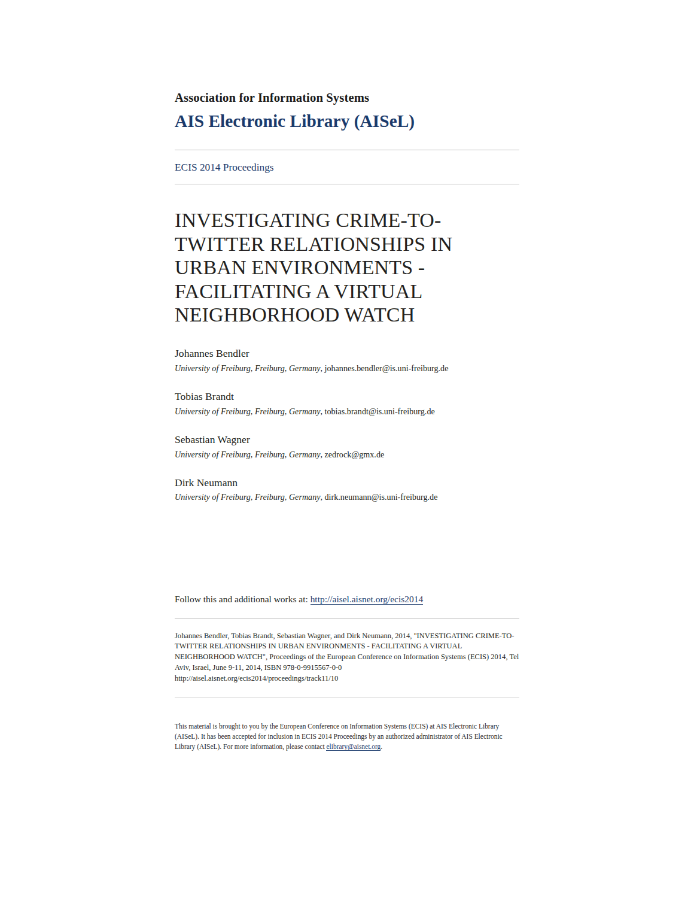Association for Information Systems
AIS Electronic Library (AISeL)
ECIS 2014 Proceedings
INVESTIGATING CRIME-TO-TWITTER RELATIONSHIPS IN URBAN ENVIRONMENTS - FACILITATING A VIRTUAL NEIGHBORHOOD WATCH
Johannes Bendler
University of Freiburg, Freiburg, Germany, johannes.bendler@is.uni-freiburg.de
Tobias Brandt
University of Freiburg, Freiburg, Germany, tobias.brandt@is.uni-freiburg.de
Sebastian Wagner
University of Freiburg, Freiburg, Germany, zedrock@gmx.de
Dirk Neumann
University of Freiburg, Freiburg, Germany, dirk.neumann@is.uni-freiburg.de
Follow this and additional works at: http://aisel.aisnet.org/ecis2014
Johannes Bendler, Tobias Brandt, Sebastian Wagner, and Dirk Neumann, 2014, "INVESTIGATING CRIME-TO-TWITTER RELATIONSHIPS IN URBAN ENVIRONMENTS - FACILITATING A VIRTUAL NEIGHBORHOOD WATCH", Proceedings of the European Conference on Information Systems (ECIS) 2014, Tel Aviv, Israel, June 9-11, 2014, ISBN 978-0-9915567-0-0
http://aisel.aisnet.org/ecis2014/proceedings/track11/10
This material is brought to you by the European Conference on Information Systems (ECIS) at AIS Electronic Library (AISeL). It has been accepted for inclusion in ECIS 2014 Proceedings by an authorized administrator of AIS Electronic Library (AISeL). For more information, please contact elibrary@aisnet.org.